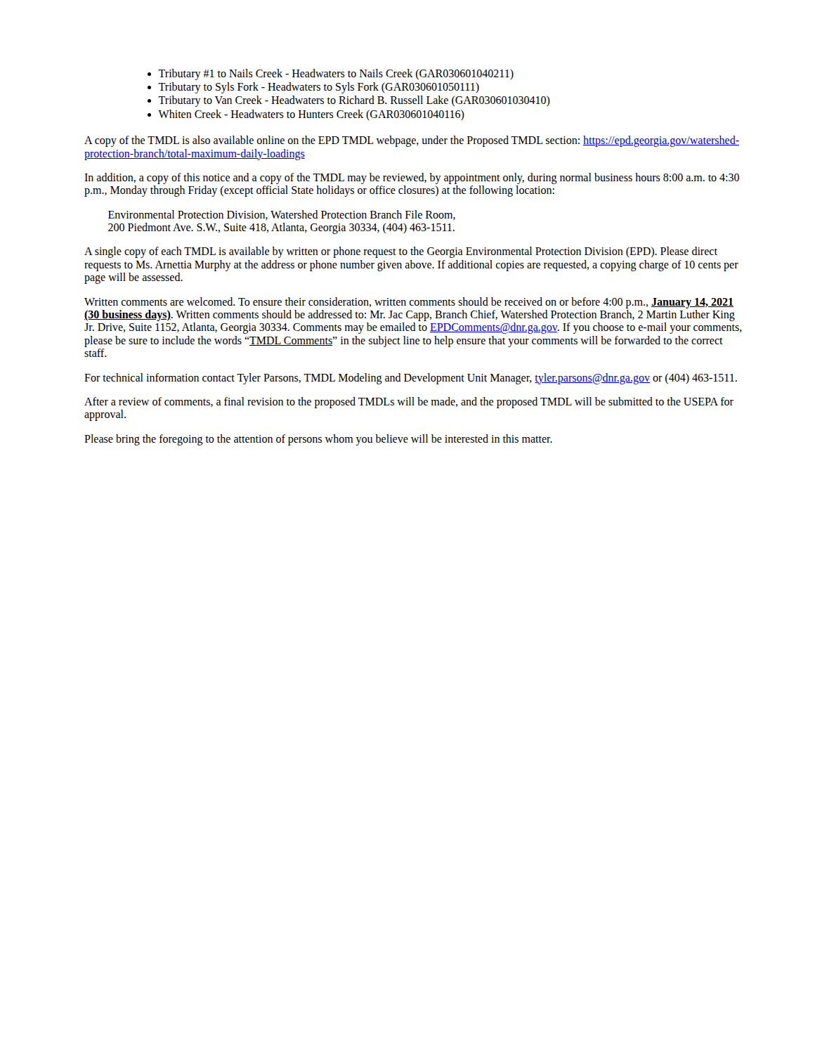Tributary #1 to Nails Creek - Headwaters to Nails Creek (GAR030601040211)
Tributary to Syls Fork - Headwaters to Syls Fork (GAR030601050111)
Tributary to Van Creek - Headwaters to Richard B. Russell Lake (GAR030601030410)
Whiten Creek - Headwaters to Hunters Creek (GAR030601040116)
A copy of the TMDL is also available online on the EPD TMDL webpage, under the Proposed TMDL section: https://epd.georgia.gov/watershed-protection-branch/total-maximum-daily-loadings
In addition, a copy of this notice and a copy of the TMDL may be reviewed, by appointment only, during normal business hours 8:00 a.m. to 4:30 p.m., Monday through Friday (except official State holidays or office closures) at the following location:
Environmental Protection Division, Watershed Protection Branch File Room,
200 Piedmont Ave. S.W., Suite 418, Atlanta, Georgia 30334, (404) 463-1511.
A single copy of each TMDL is available by written or phone request to the Georgia Environmental Protection Division (EPD). Please direct requests to Ms. Arnettia Murphy at the address or phone number given above. If additional copies are requested, a copying charge of 10 cents per page will be assessed.
Written comments are welcomed. To ensure their consideration, written comments should be received on or before 4:00 p.m., January 14, 2021 (30 business days). Written comments should be addressed to: Mr. Jac Capp, Branch Chief, Watershed Protection Branch, 2 Martin Luther King Jr. Drive, Suite 1152, Atlanta, Georgia 30334. Comments may be emailed to EPDComments@dnr.ga.gov. If you choose to e-mail your comments, please be sure to include the words “TMDL Comments” in the subject line to help ensure that your comments will be forwarded to the correct staff.
For technical information contact Tyler Parsons, TMDL Modeling and Development Unit Manager, tyler.parsons@dnr.ga.gov or (404) 463-1511.
After a review of comments, a final revision to the proposed TMDLs will be made, and the proposed TMDL will be submitted to the USEPA for approval.
Please bring the foregoing to the attention of persons whom you believe will be interested in this matter.